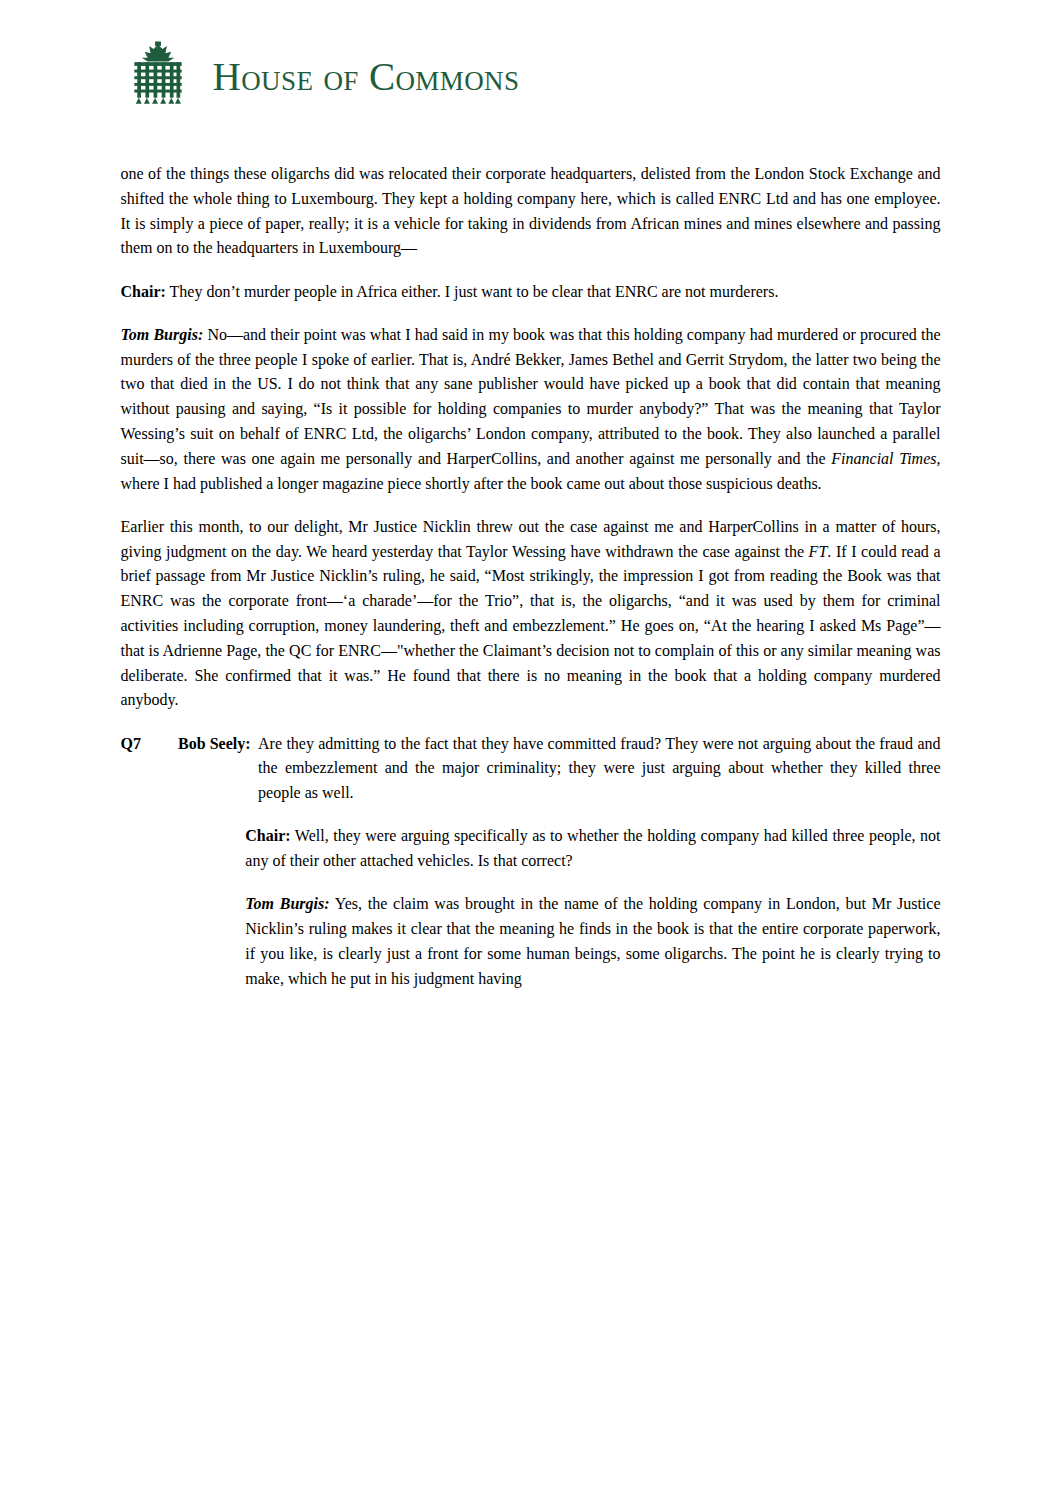House of Commons
one of the things these oligarchs did was relocated their corporate headquarters, delisted from the London Stock Exchange and shifted the whole thing to Luxembourg. They kept a holding company here, which is called ENRC Ltd and has one employee. It is simply a piece of paper, really; it is a vehicle for taking in dividends from African mines and mines elsewhere and passing them on to the headquarters in Luxembourg—
Chair: They don’t murder people in Africa either. I just want to be clear that ENRC are not murderers.
Tom Burgis: No—and their point was what I had said in my book was that this holding company had murdered or procured the murders of the three people I spoke of earlier. That is, André Bekker, James Bethel and Gerrit Strydom, the latter two being the two that died in the US. I do not think that any sane publisher would have picked up a book that did contain that meaning without pausing and saying, “Is it possible for holding companies to murder anybody?” That was the meaning that Taylor Wessing’s suit on behalf of ENRC Ltd, the oligarchs’ London company, attributed to the book. They also launched a parallel suit—so, there was one again me personally and HarperCollins, and another against me personally and the Financial Times, where I had published a longer magazine piece shortly after the book came out about those suspicious deaths.
Earlier this month, to our delight, Mr Justice Nicklin threw out the case against me and HarperCollins in a matter of hours, giving judgment on the day. We heard yesterday that Taylor Wessing have withdrawn the case against the FT. If I could read a brief passage from Mr Justice Nicklin’s ruling, he said, “Most strikingly, the impression I got from reading the Book was that ENRC was the corporate front—‘a charade’—for the Trio”, that is, the oligarchs, “and it was used by them for criminal activities including corruption, money laundering, theft and embezzlement.” He goes on, “At the hearing I asked Ms Page”—that is Adrienne Page, the QC for ENRC—"whether the Claimant’s decision not to complain of this or any similar meaning was deliberate. She confirmed that it was.” He found that there is no meaning in the book that a holding company murdered anybody.
Q7
Bob Seely:
Are they admitting to the fact that they have committed fraud? They were not arguing about the fraud and the embezzlement and the major criminality; they were just arguing about whether they killed three people as well.
Chair: Well, they were arguing specifically as to whether the holding company had killed three people, not any of their other attached vehicles. Is that correct?
Tom Burgis: Yes, the claim was brought in the name of the holding company in London, but Mr Justice Nicklin’s ruling makes it clear that the meaning he finds in the book is that the entire corporate paperwork, if you like, is clearly just a front for some human beings, some oligarchs. The point he is clearly trying to make, which he put in his judgment having